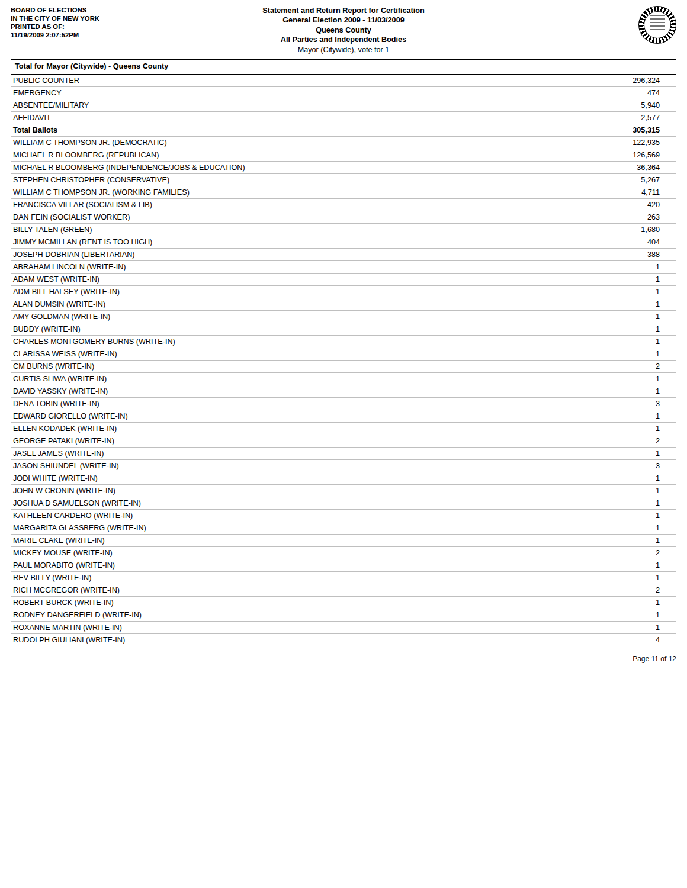BOARD OF ELECTIONS
IN THE CITY OF NEW YORK
PRINTED AS OF:
11/19/2009 2:07:52PM
Statement and Return Report for Certification
General Election 2009 - 11/03/2009
Queens County
All Parties and Independent Bodies
Mayor (Citywide), vote for 1
Total for Mayor (Citywide) - Queens County
| PUBLIC COUNTER | 296,324 |
| EMERGENCY | 474 |
| ABSENTEE/MILITARY | 5,940 |
| AFFIDAVIT | 2,577 |
| Total Ballots | 305,315 |
| WILLIAM C THOMPSON JR. (DEMOCRATIC) | 122,935 |
| MICHAEL R BLOOMBERG (REPUBLICAN) | 126,569 |
| MICHAEL R BLOOMBERG (INDEPENDENCE/JOBS & EDUCATION) | 36,364 |
| STEPHEN CHRISTOPHER (CONSERVATIVE) | 5,267 |
| WILLIAM C THOMPSON JR. (WORKING FAMILIES) | 4,711 |
| FRANCISCA VILLAR (SOCIALISM & LIB) | 420 |
| DAN FEIN (SOCIALIST WORKER) | 263 |
| BILLY TALEN (GREEN) | 1,680 |
| JIMMY MCMILLAN (RENT IS TOO HIGH) | 404 |
| JOSEPH DOBRIAN (LIBERTARIAN) | 388 |
| ABRAHAM LINCOLN (WRITE-IN) | 1 |
| ADAM WEST (WRITE-IN) | 1 |
| ADM BILL HALSEY (WRITE-IN) | 1 |
| ALAN DUMSIN (WRITE-IN) | 1 |
| AMY GOLDMAN (WRITE-IN) | 1 |
| BUDDY (WRITE-IN) | 1 |
| CHARLES MONTGOMERY BURNS (WRITE-IN) | 1 |
| CLARISSA WEISS (WRITE-IN) | 1 |
| CM BURNS (WRITE-IN) | 2 |
| CURTIS SLIWA (WRITE-IN) | 1 |
| DAVID YASSKY (WRITE-IN) | 1 |
| DENA TOBIN (WRITE-IN) | 3 |
| EDWARD GIORELLO (WRITE-IN) | 1 |
| ELLEN KODADEK (WRITE-IN) | 1 |
| GEORGE PATAKI (WRITE-IN) | 2 |
| JASEL JAMES (WRITE-IN) | 1 |
| JASON SHIUNDEL (WRITE-IN) | 3 |
| JODI WHITE (WRITE-IN) | 1 |
| JOHN W CRONIN (WRITE-IN) | 1 |
| JOSHUA D SAMUELSON (WRITE-IN) | 1 |
| KATHLEEN CARDERO (WRITE-IN) | 1 |
| MARGARITA GLASSBERG (WRITE-IN) | 1 |
| MARIE CLAKE (WRITE-IN) | 1 |
| MICKEY MOUSE (WRITE-IN) | 2 |
| PAUL MORABITO (WRITE-IN) | 1 |
| REV BILLY (WRITE-IN) | 1 |
| RICH MCGREGOR (WRITE-IN) | 2 |
| ROBERT BURCK (WRITE-IN) | 1 |
| RODNEY DANGERFIELD (WRITE-IN) | 1 |
| ROXANNE MARTIN (WRITE-IN) | 1 |
| RUDOLPH GIULIANI (WRITE-IN) | 4 |
Page 11 of 12